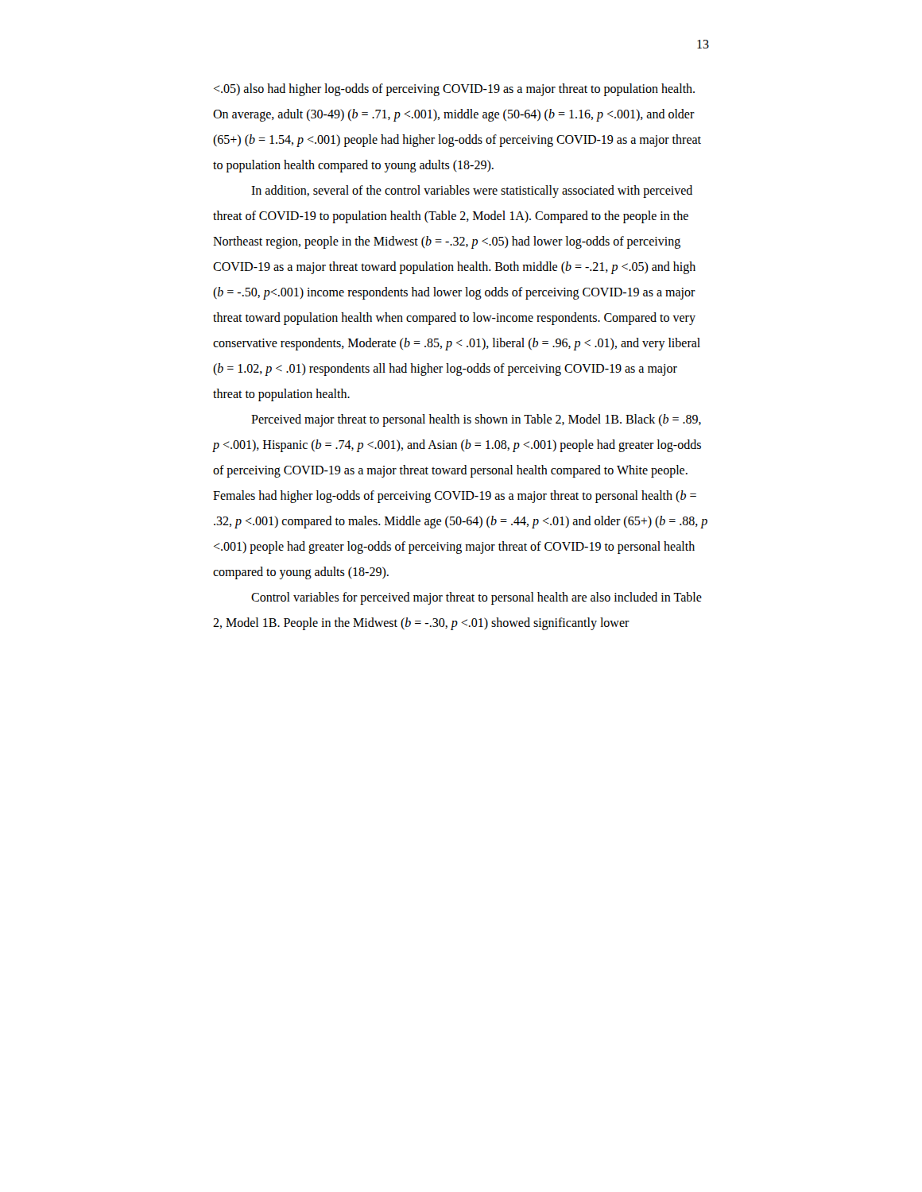13
<.05) also had higher log-odds of perceiving COVID-19 as a major threat to population health. On average, adult (30-49) (b = .71, p <.001), middle age (50-64) (b = 1.16, p <.001), and older (65+) (b = 1.54, p <.001) people had higher log-odds of perceiving COVID-19 as a major threat to population health compared to young adults (18-29).
In addition, several of the control variables were statistically associated with perceived threat of COVID-19 to population health (Table 2, Model 1A). Compared to the people in the Northeast region, people in the Midwest (b = -.32, p <.05) had lower log-odds of perceiving COVID-19 as a major threat toward population health. Both middle (b = -.21, p <.05) and high (b = -.50, p<.001) income respondents had lower log odds of perceiving COVID-19 as a major threat toward population health when compared to low-income respondents. Compared to very conservative respondents, Moderate (b = .85, p < .01), liberal (b = .96, p < .01), and very liberal (b = 1.02, p < .01) respondents all had higher log-odds of perceiving COVID-19 as a major threat to population health.
Perceived major threat to personal health is shown in Table 2, Model 1B. Black (b = .89, p <.001), Hispanic (b = .74, p <.001), and Asian (b = 1.08, p <.001) people had greater log-odds of perceiving COVID-19 as a major threat toward personal health compared to White people. Females had higher log-odds of perceiving COVID-19 as a major threat to personal health (b = .32, p <.001) compared to males. Middle age (50-64) (b = .44, p <.01) and older (65+) (b = .88, p <.001) people had greater log-odds of perceiving major threat of COVID-19 to personal health compared to young adults (18-29).
Control variables for perceived major threat to personal health are also included in Table 2, Model 1B. People in the Midwest (b = -.30, p <.01) showed significantly lower